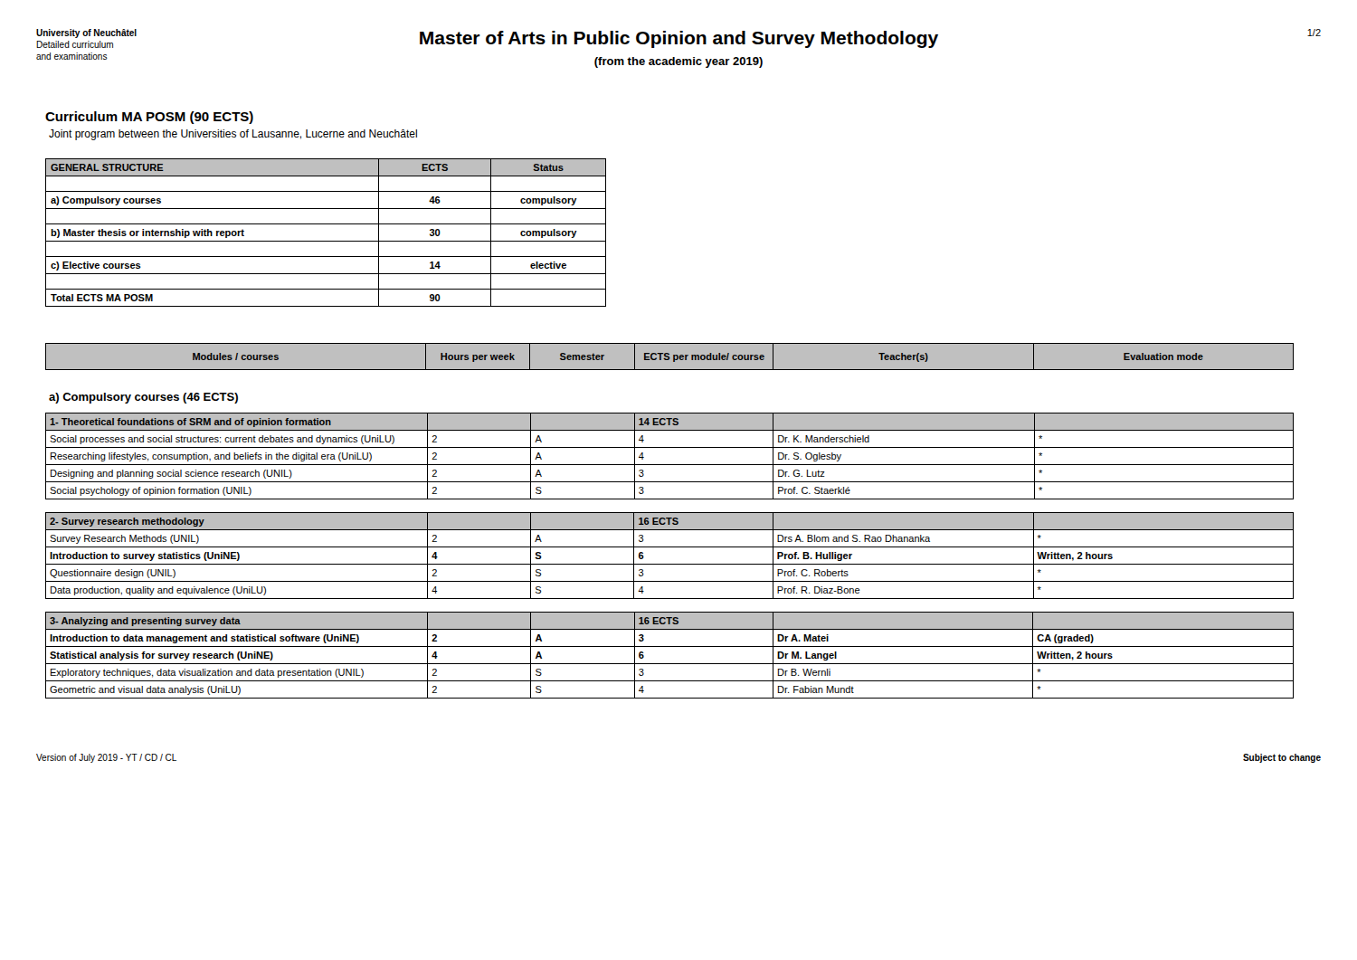University of Neuchâtel
Detailed curriculum
and examinations
1/2
Master of Arts in Public Opinion and Survey Methodology
(from the academic year 2019)
Curriculum MA POSM (90 ECTS)
Joint program between the Universities of Lausanne, Lucerne and Neuchâtel
| GENERAL STRUCTURE | ECTS | Status |
| --- | --- | --- |
| a) Compulsory courses | 46 | compulsory |
| b) Master thesis or internship with report | 30 | compulsory |
| c) Elective courses | 14 | elective |
| Total ECTS MA POSM | 90 | |
| Modules / courses | Hours per week | Semester | ECTS per module/ course | Teacher(s) | Evaluation mode |
| --- | --- | --- | --- | --- | --- |
a) Compulsory courses (46 ECTS)
| 1- Theoretical foundations of SRM and of opinion formation | | | 14 ECTS | | |
| Social processes and social structures: current debates and dynamics (UniLU) | 2 | A | 4 | Dr. K. Manderschield | * |
| Researching lifestyles, consumption, and beliefs in the digital era (UniLU) | 2 | A | 4 | Dr. S. Oglesby | * |
| Designing and planning social science research (UNIL) | 2 | A | 3 | Dr. G. Lutz | * |
| Social psychology of opinion formation (UNIL) | 2 | S | 3 | Prof. C. Staerklé | * |
| 2- Survey research methodology | | | 16 ECTS | | |
| Survey Research Methods (UNIL) | 2 | A | 3 | Drs A. Blom and S. Rao Dhananka | * |
| Introduction to survey statistics (UniNE) | 4 | S | 6 | Prof. B. Hulliger | Written, 2 hours |
| Questionnaire design (UNIL) | 2 | S | 3 | Prof. C. Roberts | * |
| Data production, quality and equivalence (UniLU) | 4 | S | 4 | Prof. R. Diaz-Bone | * |
| 3- Analyzing and presenting survey data | | | 16 ECTS | | |
| Introduction to data management and statistical software (UniNE) | 2 | A | 3 | Dr A. Matei | CA (graded) |
| Statistical analysis for survey research (UniNE) | 4 | A | 6 | Dr M. Langel | Written, 2 hours |
| Exploratory techniques, data visualization and data presentation (UNIL) | 2 | S | 3 | Dr B. Wernli | * |
| Geometric and visual data analysis (UniLU) | 2 | S | 4 | Dr. Fabian Mundt | * |
Version of July 2019 - YT / CD / CL Subject to change